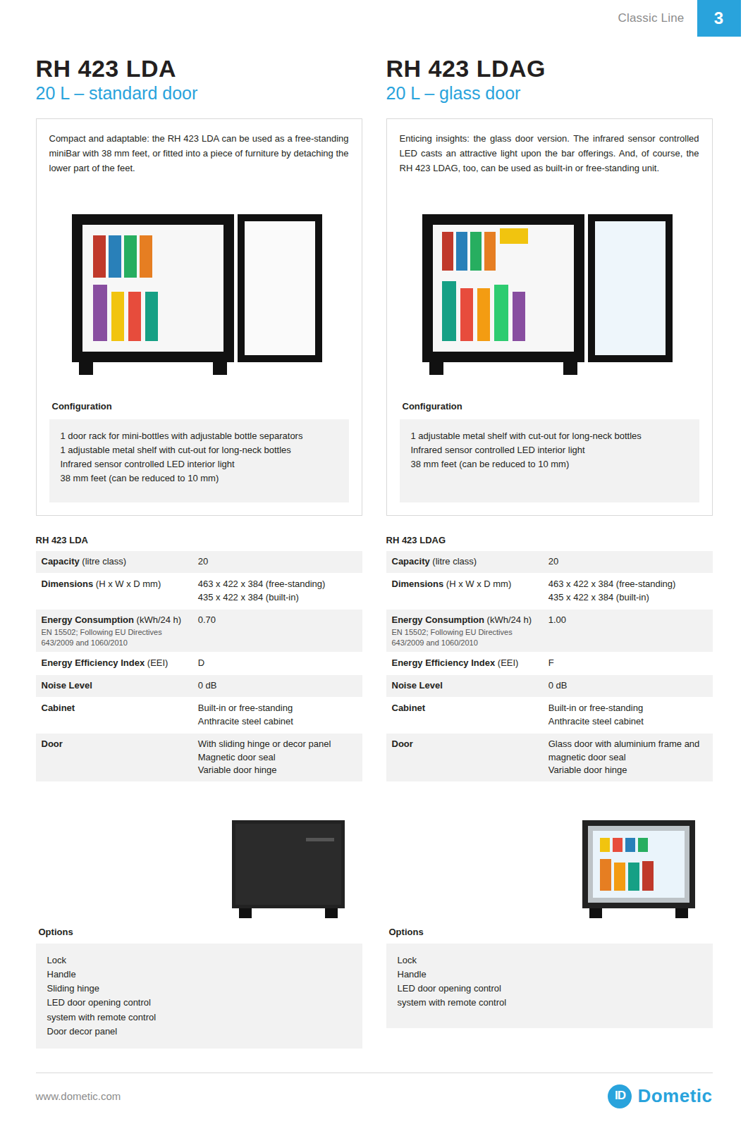Classic Line
3
RH 423 LDA
20 L – standard door
Compact and adaptable: the RH 423 LDA can be used as a free-standing miniBar with 38 mm feet, or fitted into a piece of furniture by detaching the lower part of the feet.
Configuration
1 door rack for mini-bottles with adjustable bottle separators
1 adjustable metal shelf with cut-out for long-neck bottles
Infrared sensor controlled LED interior light
38 mm feet (can be reduced to 10 mm)
RH 423 LDA
| Capacity (litre class) | 20 |
| Dimensions (H x W x D mm) | 463 x 422 x 384 (free-standing) 435 x 422 x 384 (built-in) |
| Energy Consumption (kWh/24 h) EN 15502; Following EU Directives 643/2009 and 1060/2010 | 0.70 |
| Energy Efficiency Index (EEI) | D |
| Noise Level | 0 dB |
| Cabinet | Built-in or free-standing Anthracite steel cabinet |
| Door | With sliding hinge or decor panel Magnetic door seal Variable door hinge |
Options
Lock
Handle
Sliding hinge
LED door opening control
system with remote control
Door decor panel
RH 423 LDAG
20 L – glass door
Enticing insights: the glass door version. The infrared sensor controlled LED casts an attractive light upon the bar offerings. And, of course, the RH 423 LDAG, too, can be used as built-in or free-standing unit.
Configuration
1 adjustable metal shelf with cut-out for long-neck bottles
Infrared sensor controlled LED interior light
38 mm feet (can be reduced to 10 mm)
RH 423 LDAG
| Capacity (litre class) | 20 |
| Dimensions (H x W x D mm) | 463 x 422 x 384 (free-standing) 435 x 422 x 384 (built-in) |
| Energy Consumption (kWh/24 h) EN 15502; Following EU Directives 643/2009 and 1060/2010 | 1.00 |
| Energy Efficiency Index (EEI) | F |
| Noise Level | 0 dB |
| Cabinet | Built-in or free-standing Anthracite steel cabinet |
| Door | Glass door with aluminium frame and magnetic door seal Variable door hinge |
Options
Lock
Handle
LED door opening control
system with remote control
www.dometic.com
ID
Dometic